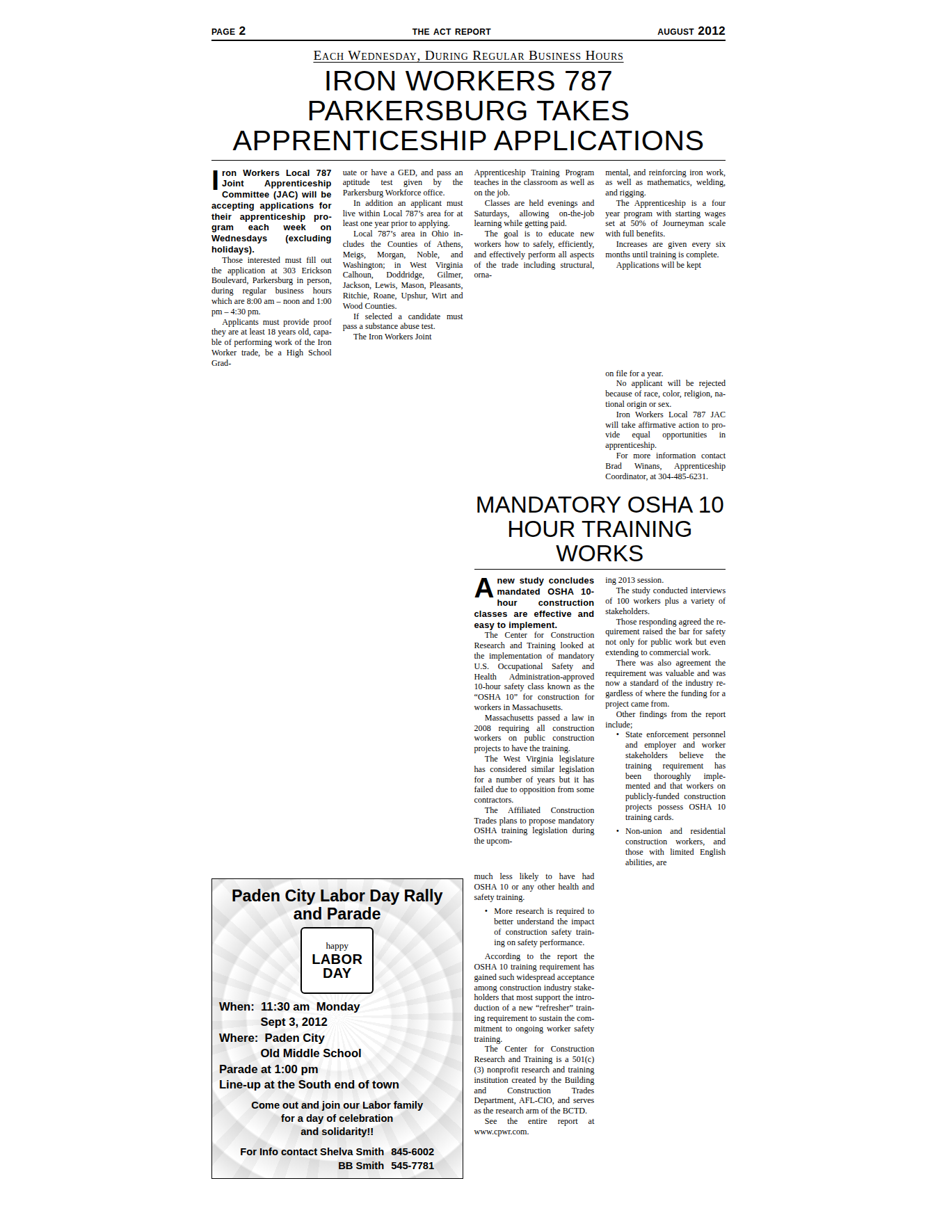Page 2
The ACT Report
August 2012
Each Wednesday, During Regular Business Hours
IRON WORKERS 787 PARKERSBURG TAKES APPRENTICESHIP APPLICATIONS
Iron Workers Local 787 Joint Apprenticeship Committee (JAC) will be accepting applications for their apprenticeship program each week on Wednesdays (excluding holidays).
Those interested must fill out the application at 303 Erickson Boulevard, Parkersburg in person, during regular business hours which are 8:00 am – noon and 1:00 pm – 4:30 pm.
Applicants must provide proof they are at least 18 years old, capable of performing work of the Iron Worker trade, be a High School Grad-
uate or have a GED, and pass an aptitude test given by the Parkersburg Workforce office.
In addition an applicant must live within Local 787’s area for at least one year prior to applying.
Local 787’s area in Ohio includes the Counties of Athens, Meigs, Morgan, Noble, and Washington; in West Virginia Calhoun, Doddridge, Gilmer, Jackson, Lewis, Mason, Pleasants, Ritchie, Roane, Upshur, Wirt and Wood Counties.
If selected a candidate must pass a substance abuse test.
The Iron Workers Joint
Apprenticeship Training Program teaches in the classroom as well as on the job.
Classes are held evenings and Saturdays, allowing on-the-job learning while getting paid.
The goal is to educate new workers how to safely, efficiently, and effectively perform all aspects of the trade including structural, orna-
mental, and reinforcing iron work, as well as mathematics, welding, and rigging.
The Apprenticeship is a four year program with starting wages set at 50% of Journeyman scale with full benefits.
Increases are given every six months until training is complete.
Applications will be kept
on file for a year.
No applicant will be rejected because of race, color, religion, national origin or sex.
Iron Workers Local 787 JAC will take affirmative action to provide equal opportunities in apprenticeship.
For more information contact Brad Winans, Apprenticeship Coordinator, at 304-485-6231.
MANDATORY OSHA 10 HOUR TRAINING WORKS
Anew study concludes mandated OSHA 10-hour construction classes are effective and easy to implement.
The Center for Construction Research and Training looked at the implementation of mandatory U.S. Occupational Safety and Health Administration-approved 10-hour safety class known as the “OSHA 10” for construction for workers in Massachusetts.
Massachusetts passed a law in 2008 requiring all construction workers on public construction projects to have the training.
The West Virginia legislature has considered similar legislation for a number of years but it has failed due to opposition from some contractors.
The Affiliated Construction Trades plans to propose mandatory OSHA training legislation during the upcom-
ing 2013 session.
The study conducted interviews of 100 workers plus a variety of stakeholders.
Those responding agreed the requirement raised the bar for safety not only for public work but even extending to commercial work.
There was also agreement the requirement was valuable and was now a standard of the industry regardless of where the funding for a project came from.
Other findings from the report include;
State enforcement personnel and employer and worker stakeholders believe the training requirement has been thoroughly implemented and that workers on publicly-funded construction projects possess OSHA 10 training cards.
Non-union and residential construction workers, and those with limited English abilities, are
Paden City Labor Day Rally
and Parade
happy
LABOR
DAY
When: 11:30 am Monday
Sept 3, 2012
Where: Paden City
Old Middle School
Parade at 1:00 pm
Line-up at the South end of town
Come out and join our Labor family
for a day of celebration
and solidarity!!
For Info contact Shelva Smith
845-6002
BB Smith
545-7781
much less likely to have had OSHA 10 or any other health and safety training.
More research is required to better understand the impact of construction safety training on safety performance.
According to the report the OSHA 10 training requirement has gained such widespread acceptance among construction industry stakeholders that most support the introduction of a new “refresher” training requirement to sustain the commitment to ongoing worker safety training.
The Center for Construction Research and Training is a 501(c)(3) nonprofit research and training institution created by the Building and Construction Trades Department, AFL-CIO, and serves as the research arm of the BCTD.
See the entire report at www.cpwr.com.